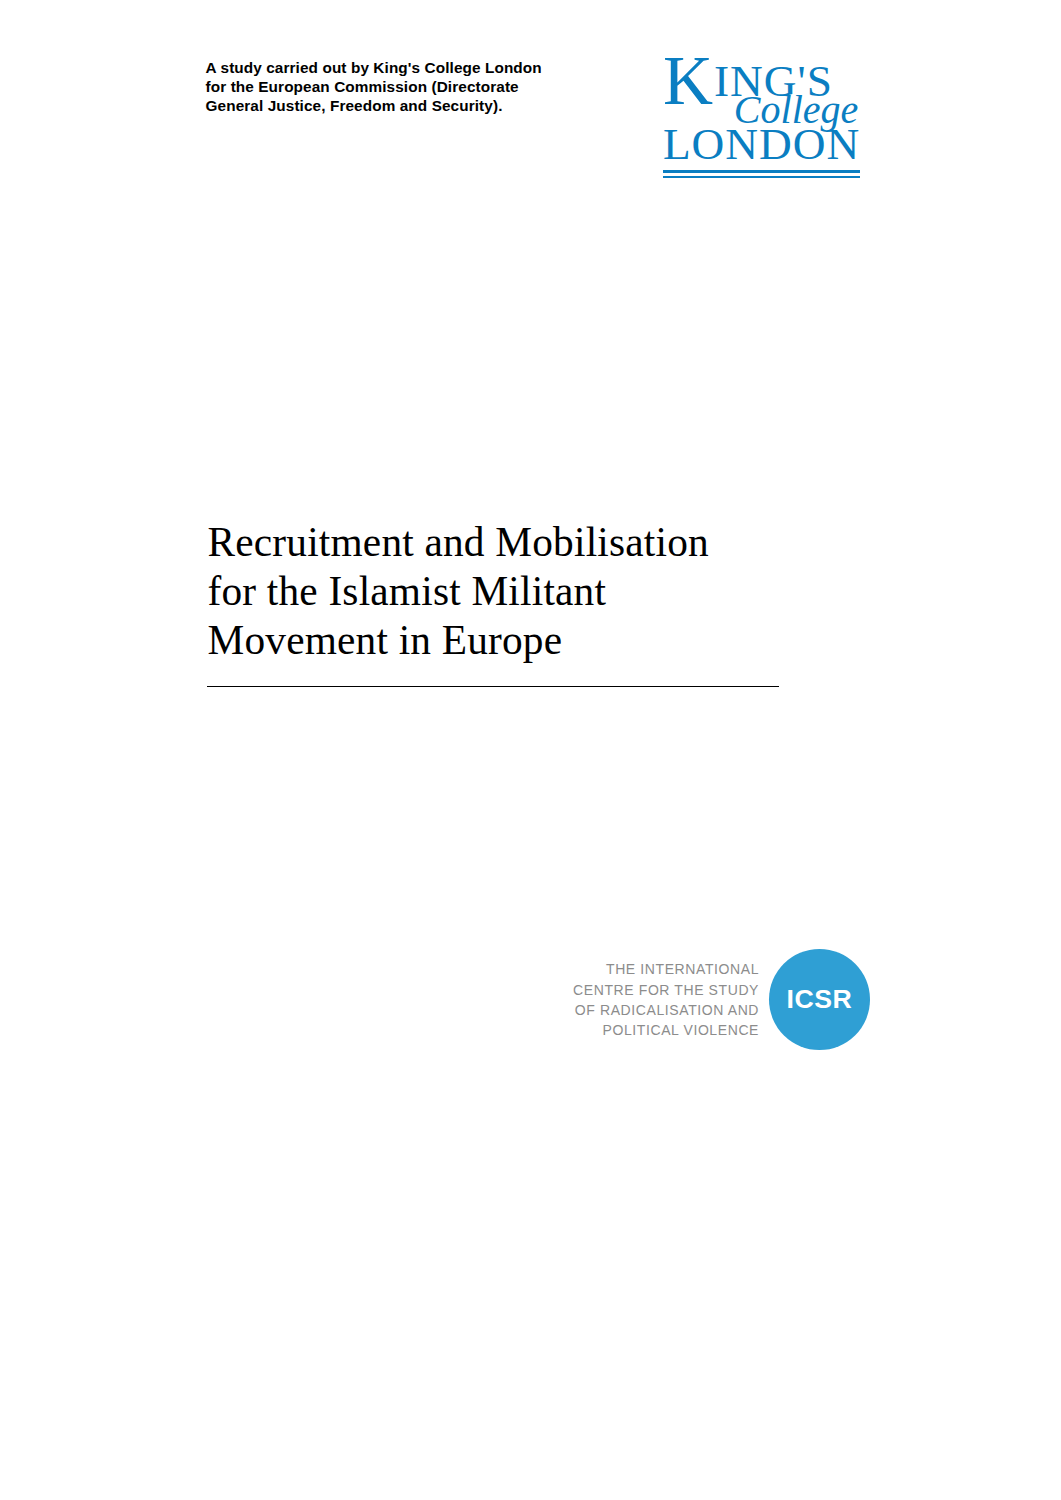A study carried out by King's College London
for the European Commission (Directorate
General Justice, Freedom and Security).
KING'S
College
LONDON
Recruitment and Mobilisation
for the Islamist Militant
Movement in Europe
The International
Centre for the Study
of Radicalisation and
Political Violence
ICSR